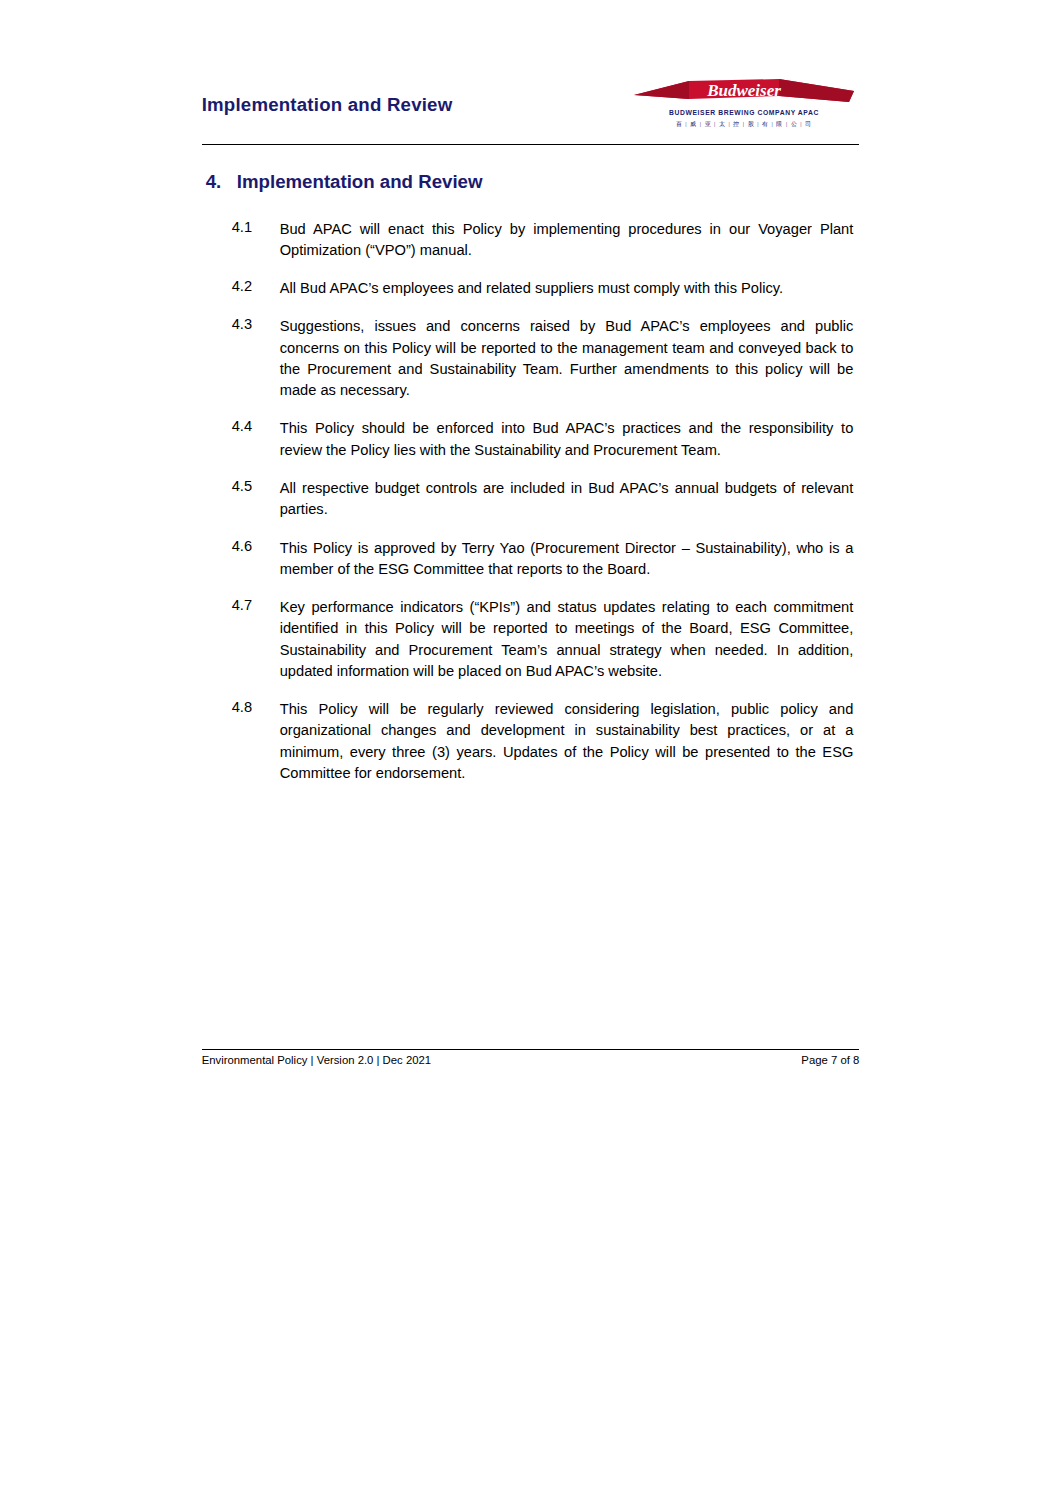Implementation and Review
Budweiser BUDWEISER BREWING COMPANY APAC 百 | 威 | 亚 | 太 | 控 | 股 | 有 | 限 | 公 | 司
4. Implementation and Review
4.1
Bud APAC will enact this Policy by implementing procedures in our Voyager Plant Optimization (“VPO”) manual.
4.2
All Bud APAC’s employees and related suppliers must comply with this Policy.
4.3
Suggestions, issues and concerns raised by Bud APAC’s employees and public concerns on this Policy will be reported to the management team and conveyed back to the Procurement and Sustainability Team. Further amendments to this policy will be made as necessary.
4.4
This Policy should be enforced into Bud APAC’s practices and the responsibility to review the Policy lies with the Sustainability and Procurement Team.
4.5
All respective budget controls are included in Bud APAC’s annual budgets of relevant parties.
4.6
This Policy is approved by Terry Yao (Procurement Director – Sustainability), who is a member of the ESG Committee that reports to the Board.
4.7
Key performance indicators (“KPIs”) and status updates relating to each commitment identified in this Policy will be reported to meetings of the Board, ESG Committee, Sustainability and Procurement Team’s annual strategy when needed. In addition, updated information will be placed on Bud APAC’s website.
4.8
This Policy will be regularly reviewed considering legislation, public policy and organizational changes and development in sustainability best practices, or at a minimum, every three (3) years. Updates of the Policy will be presented to the ESG Committee for endorsement.
Environmental Policy | Version 2.0 | Dec 2021
Page 7 of 8